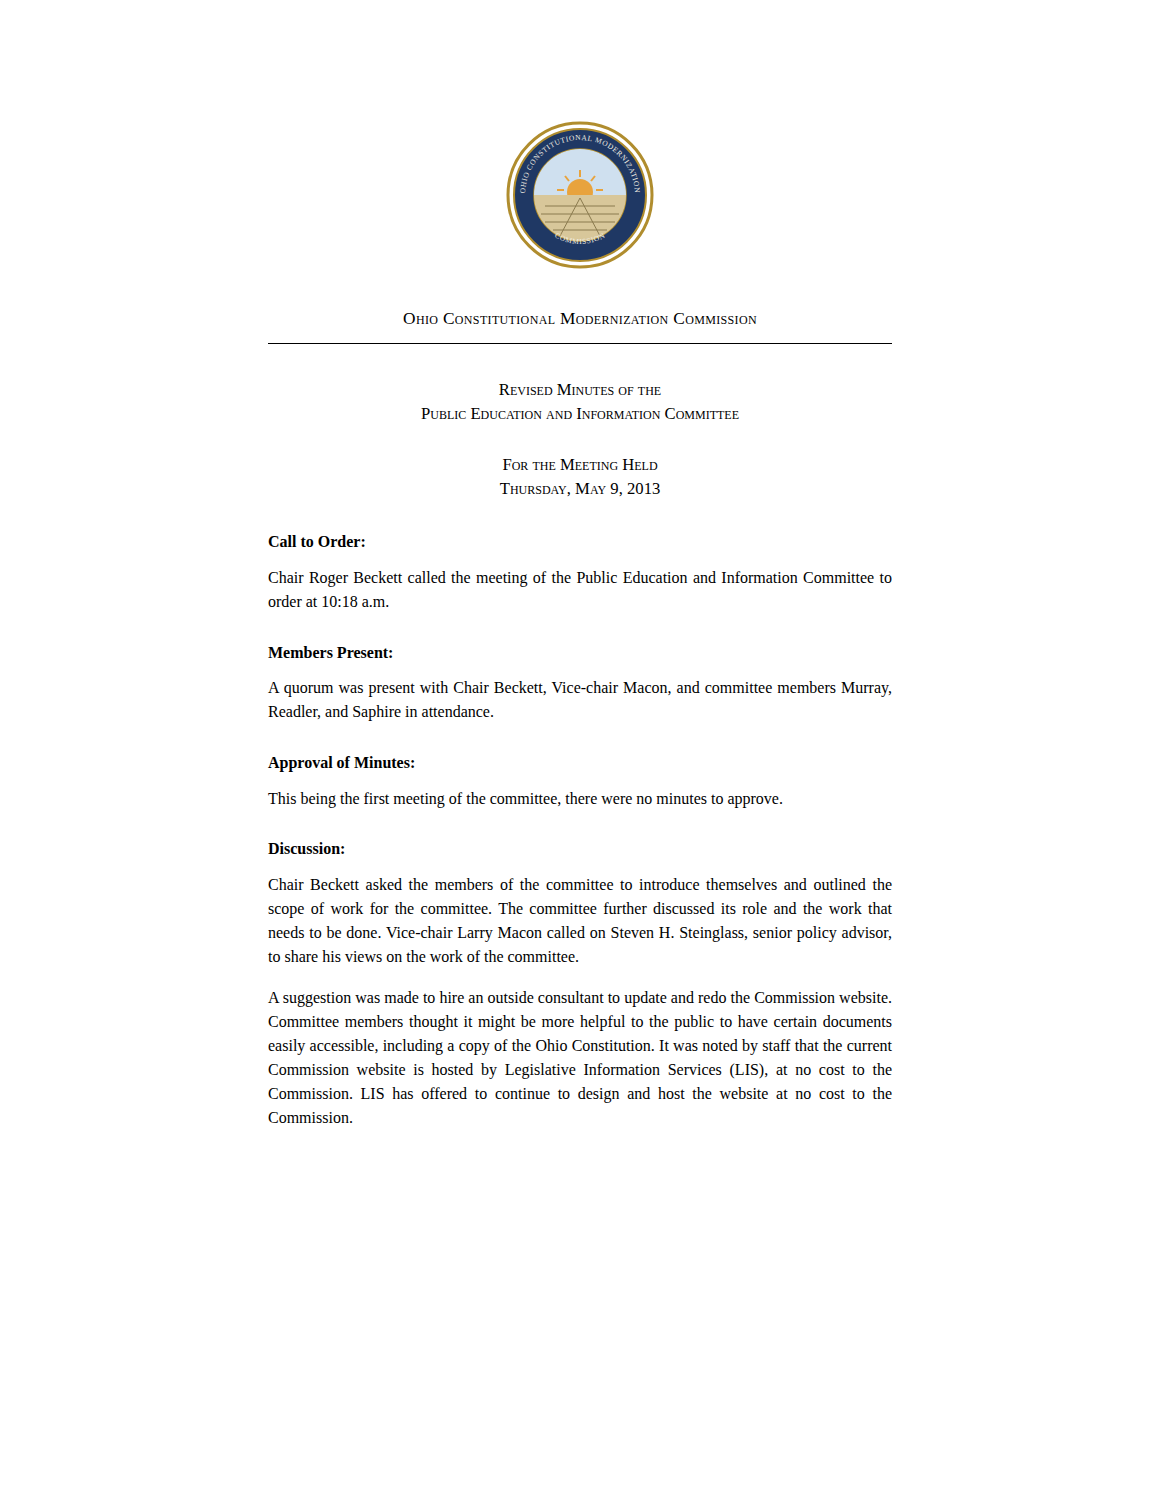OHIO CONSTITUTIONAL MODERNIZATION COMMISSION
Ohio Constitutional Modernization Commission
Revised Minutes of the
Public Education and Information Committee
For the Meeting Held
Thursday, May 9, 2013
Call to Order:
Chair Roger Beckett called the meeting of the Public Education and Information Committee to order at 10:18 a.m.
Members Present:
A quorum was present with Chair Beckett, Vice-chair Macon, and committee members Murray, Readler, and Saphire in attendance.
Approval of Minutes:
This being the first meeting of the committee, there were no minutes to approve.
Discussion:
Chair Beckett asked the members of the committee to introduce themselves and outlined the scope of work for the committee. The committee further discussed its role and the work that needs to be done. Vice-chair Larry Macon called on Steven H. Steinglass, senior policy advisor, to share his views on the work of the committee.
A suggestion was made to hire an outside consultant to update and redo the Commission website. Committee members thought it might be more helpful to the public to have certain documents easily accessible, including a copy of the Ohio Constitution. It was noted by staff that the current Commission website is hosted by Legislative Information Services (LIS), at no cost to the Commission. LIS has offered to continue to design and host the website at no cost to the Commission.